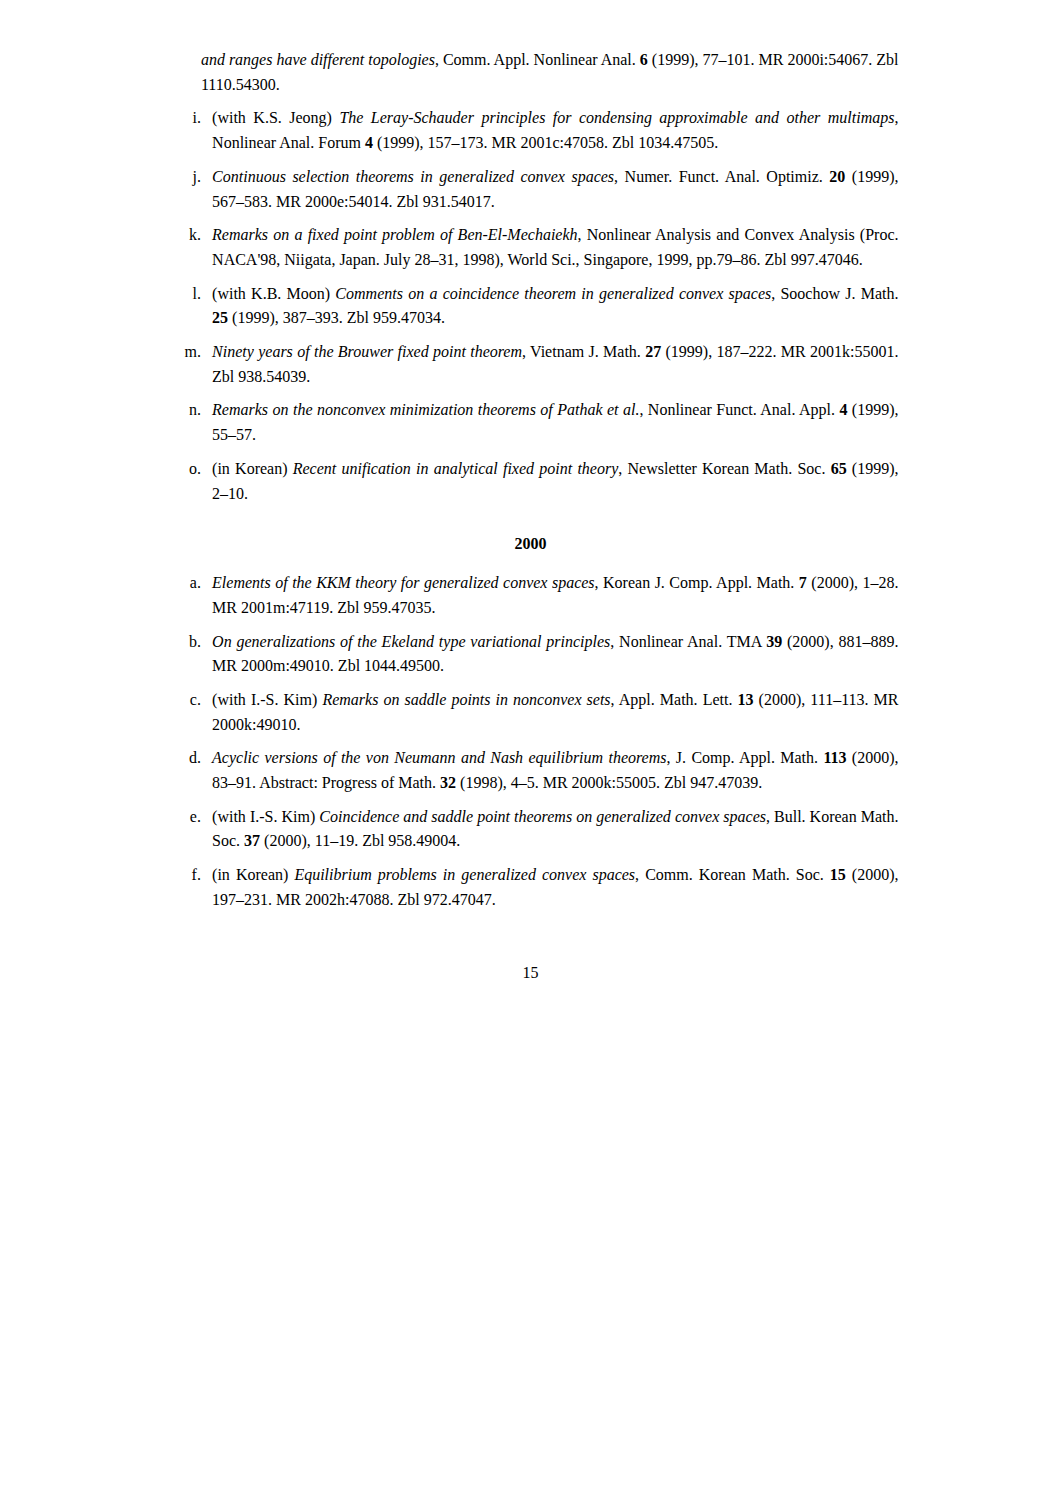and ranges have different topologies, Comm. Appl. Nonlinear Anal. 6 (1999), 77–101. MR 2000i:54067. Zbl 1110.54300.
i. (with K.S. Jeong) The Leray-Schauder principles for condensing approximable and other multimaps, Nonlinear Anal. Forum 4 (1999), 157–173. MR 2001c:47058. Zbl 1034.47505.
j. Continuous selection theorems in generalized convex spaces, Numer. Funct. Anal. Optimiz. 20 (1999), 567–583. MR 2000e:54014. Zbl 931.54017.
k. Remarks on a fixed point problem of Ben-El-Mechaiekh, Nonlinear Analysis and Convex Analysis (Proc. NACA'98, Niigata, Japan. July 28–31, 1998), World Sci., Singapore, 1999, pp.79–86. Zbl 997.47046.
l. (with K.B. Moon) Comments on a coincidence theorem in generalized convex spaces, Soochow J. Math. 25 (1999), 387–393. Zbl 959.47034.
m. Ninety years of the Brouwer fixed point theorem, Vietnam J. Math. 27 (1999), 187–222. MR 2001k:55001. Zbl 938.54039.
n. Remarks on the nonconvex minimization theorems of Pathak et al., Nonlinear Funct. Anal. Appl. 4 (1999), 55–57.
o. (in Korean) Recent unification in analytical fixed point theory, Newsletter Korean Math. Soc. 65 (1999), 2–10.
2000
a. Elements of the KKM theory for generalized convex spaces, Korean J. Comp. Appl. Math. 7 (2000), 1–28. MR 2001m:47119. Zbl 959.47035.
b. On generalizations of the Ekeland type variational principles, Nonlinear Anal. TMA 39 (2000), 881–889. MR 2000m:49010. Zbl 1044.49500.
c. (with I.-S. Kim) Remarks on saddle points in nonconvex sets, Appl. Math. Lett. 13 (2000), 111–113. MR 2000k:49010.
d. Acyclic versions of the von Neumann and Nash equilibrium theorems, J. Comp. Appl. Math. 113 (2000), 83–91. Abstract: Progress of Math. 32 (1998), 4–5. MR 2000k:55005. Zbl 947.47039.
e. (with I.-S. Kim) Coincidence and saddle point theorems on generalized convex spaces, Bull. Korean Math. Soc. 37 (2000), 11–19. Zbl 958.49004.
f. (in Korean) Equilibrium problems in generalized convex spaces, Comm. Korean Math. Soc. 15 (2000), 197–231. MR 2002h:47088. Zbl 972.47047.
15